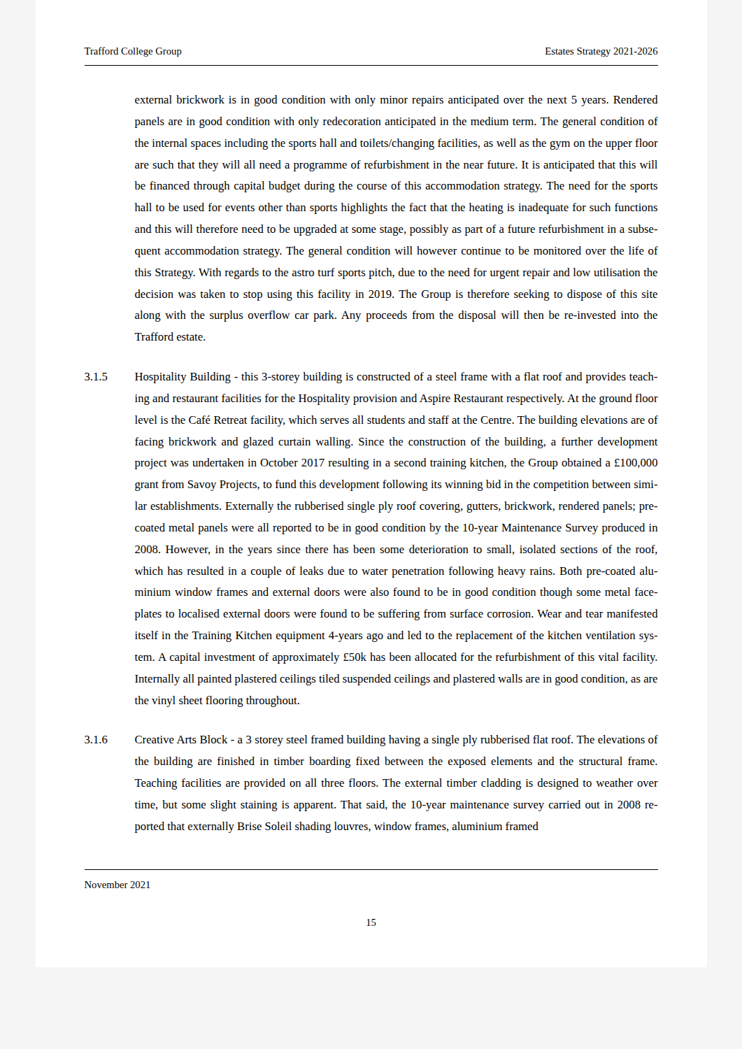Trafford College Group
Estates Strategy 2021-2026
external brickwork is in good condition with only minor repairs anticipated over the next 5 years. Rendered panels are in good condition with only redecoration anticipated in the medium term. The general condition of the internal spaces including the sports hall and toilets/changing facilities, as well as the gym on the upper floor are such that they will all need a programme of refurbishment in the near future. It is anticipated that this will be financed through capital budget during the course of this accommodation strategy. The need for the sports hall to be used for events other than sports highlights the fact that the heating is inadequate for such functions and this will therefore need to be upgraded at some stage, possibly as part of a future refurbishment in a subsequent accommodation strategy. The general condition will however continue to be monitored over the life of this Strategy. With regards to the astro turf sports pitch, due to the need for urgent repair and low utilisation the decision was taken to stop using this facility in 2019. The Group is therefore seeking to dispose of this site along with the surplus overflow car park. Any proceeds from the disposal will then be re-invested into the Trafford estate.
3.1.5
Hospitality Building - this 3-storey building is constructed of a steel frame with a flat roof and provides teaching and restaurant facilities for the Hospitality provision and Aspire Restaurant respectively. At the ground floor level is the Café Retreat facility, which serves all students and staff at the Centre. The building elevations are of facing brickwork and glazed curtain walling. Since the construction of the building, a further development project was undertaken in October 2017 resulting in a second training kitchen, the Group obtained a £100,000 grant from Savoy Projects, to fund this development following its winning bid in the competition between similar establishments. Externally the rubberised single ply roof covering, gutters, brickwork, rendered panels; pre-coated metal panels were all reported to be in good condition by the 10-year Maintenance Survey produced in 2008. However, in the years since there has been some deterioration to small, isolated sections of the roof, which has resulted in a couple of leaks due to water penetration following heavy rains. Both pre-coated aluminium window frames and external doors were also found to be in good condition though some metal faceplates to localised external doors were found to be suffering from surface corrosion. Wear and tear manifested itself in the Training Kitchen equipment 4-years ago and led to the replacement of the kitchen ventilation system. A capital investment of approximately £50k has been allocated for the refurbishment of this vital facility. Internally all painted plastered ceilings tiled suspended ceilings and plastered walls are in good condition, as are the vinyl sheet flooring throughout.
3.1.6
Creative Arts Block - a 3 storey steel framed building having a single ply rubberised flat roof. The elevations of the building are finished in timber boarding fixed between the exposed elements and the structural frame. Teaching facilities are provided on all three floors. The external timber cladding is designed to weather over time, but some slight staining is apparent. That said, the 10-year maintenance survey carried out in 2008 reported that externally Brise Soleil shading louvres, window frames, aluminium framed
November 2021
15